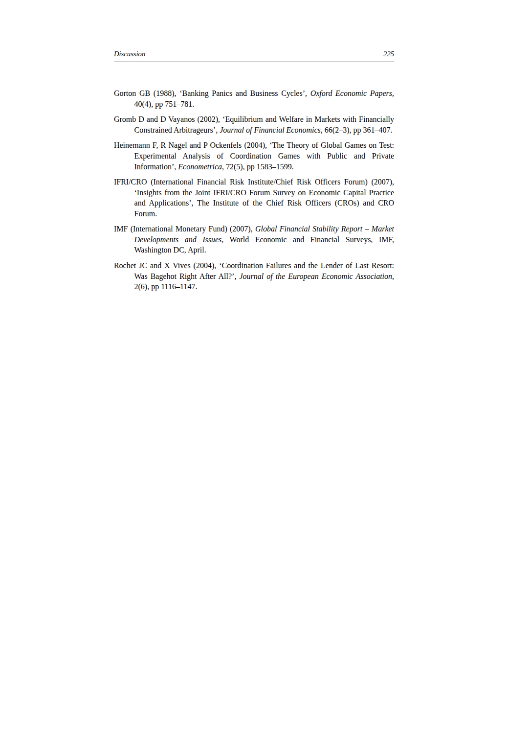Discussion 225
Gorton GB (1988), ‘Banking Panics and Business Cycles’, Oxford Economic Papers, 40(4), pp 751–781.
Gromb D and D Vayanos (2002), ‘Equilibrium and Welfare in Markets with Financially Constrained Arbitrageurs’, Journal of Financial Economics, 66(2–3), pp 361–407.
Heinemann F, R Nagel and P Ockenfels (2004), ‘The Theory of Global Games on Test: Experimental Analysis of Coordination Games with Public and Private Information’, Econometrica, 72(5), pp 1583–1599.
IFRI/CRO (International Financial Risk Institute/Chief Risk Officers Forum) (2007), ‘Insights from the Joint IFRI/CRO Forum Survey on Economic Capital Practice and Applications’, The Institute of the Chief Risk Officers (CROs) and CRO Forum.
IMF (International Monetary Fund) (2007), Global Financial Stability Report – Market Developments and Issues, World Economic and Financial Surveys, IMF, Washington DC, April.
Rochet JC and X Vives (2004), ‘Coordination Failures and the Lender of Last Resort: Was Bagehot Right After All?’, Journal of the European Economic Association, 2(6), pp 1116–1147.